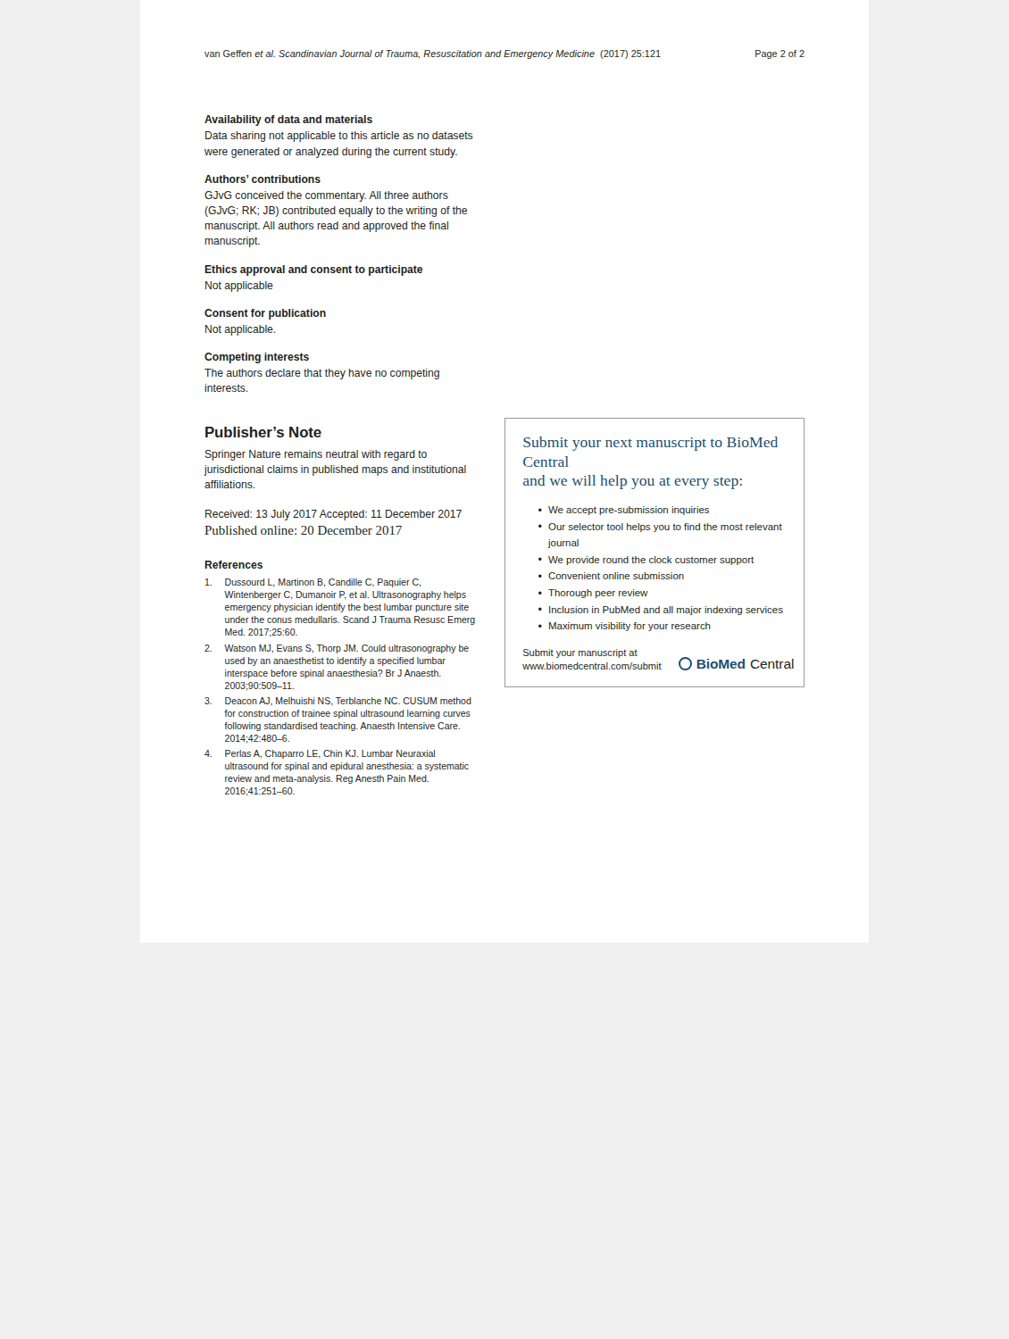van Geffen et al. Scandinavian Journal of Trauma, Resuscitation and Emergency Medicine (2017) 25:121
Page 2 of 2
Availability of data and materials
Data sharing not applicable to this article as no datasets were generated or analyzed during the current study.
Authors’ contributions
GJvG conceived the commentary. All three authors (GJvG; RK; JB) contributed equally to the writing of the manuscript. All authors read and approved the final manuscript.
Ethics approval and consent to participate
Not applicable
Consent for publication
Not applicable.
Competing interests
The authors declare that they have no competing interests.
Publisher’s Note
Springer Nature remains neutral with regard to jurisdictional claims in published maps and institutional affiliations.
Received: 13 July 2017 Accepted: 11 December 2017
Published online: 20 December 2017
References
1. Dussourd L, Martinon B, Candille C, Paquier C, Wintenberger C, Dumanoir P, et al. Ultrasonography helps emergency physician identify the best lumbar puncture site under the conus medullaris. Scand J Trauma Resusc Emerg Med. 2017;25:60.
2. Watson MJ, Evans S, Thorp JM. Could ultrasonography be used by an anaesthetist to identify a specified lumbar interspace before spinal anaesthesia? Br J Anaesth. 2003;90:509–11.
3. Deacon AJ, Melhuishi NS, Terblanche NC. CUSUM method for construction of trainee spinal ultrasound learning curves following standardised teaching. Anaesth Intensive Care. 2014;42:480–6.
4. Perlas A, Chaparro LE, Chin KJ. Lumbar Neuraxial ultrasound for spinal and epidural anesthesia: a systematic review and meta-analysis. Reg Anesth Pain Med. 2016;41:251–60.
Submit your next manuscript to BioMed Central
and we will help you at every step:
We accept pre-submission inquiries
Our selector tool helps you to find the most relevant journal
We provide round the clock customer support
Convenient online submission
Thorough peer review
Inclusion in PubMed and all major indexing services
Maximum visibility for your research
Submit your manuscript at
www.biomedcentral.com/submit
BioMed Central